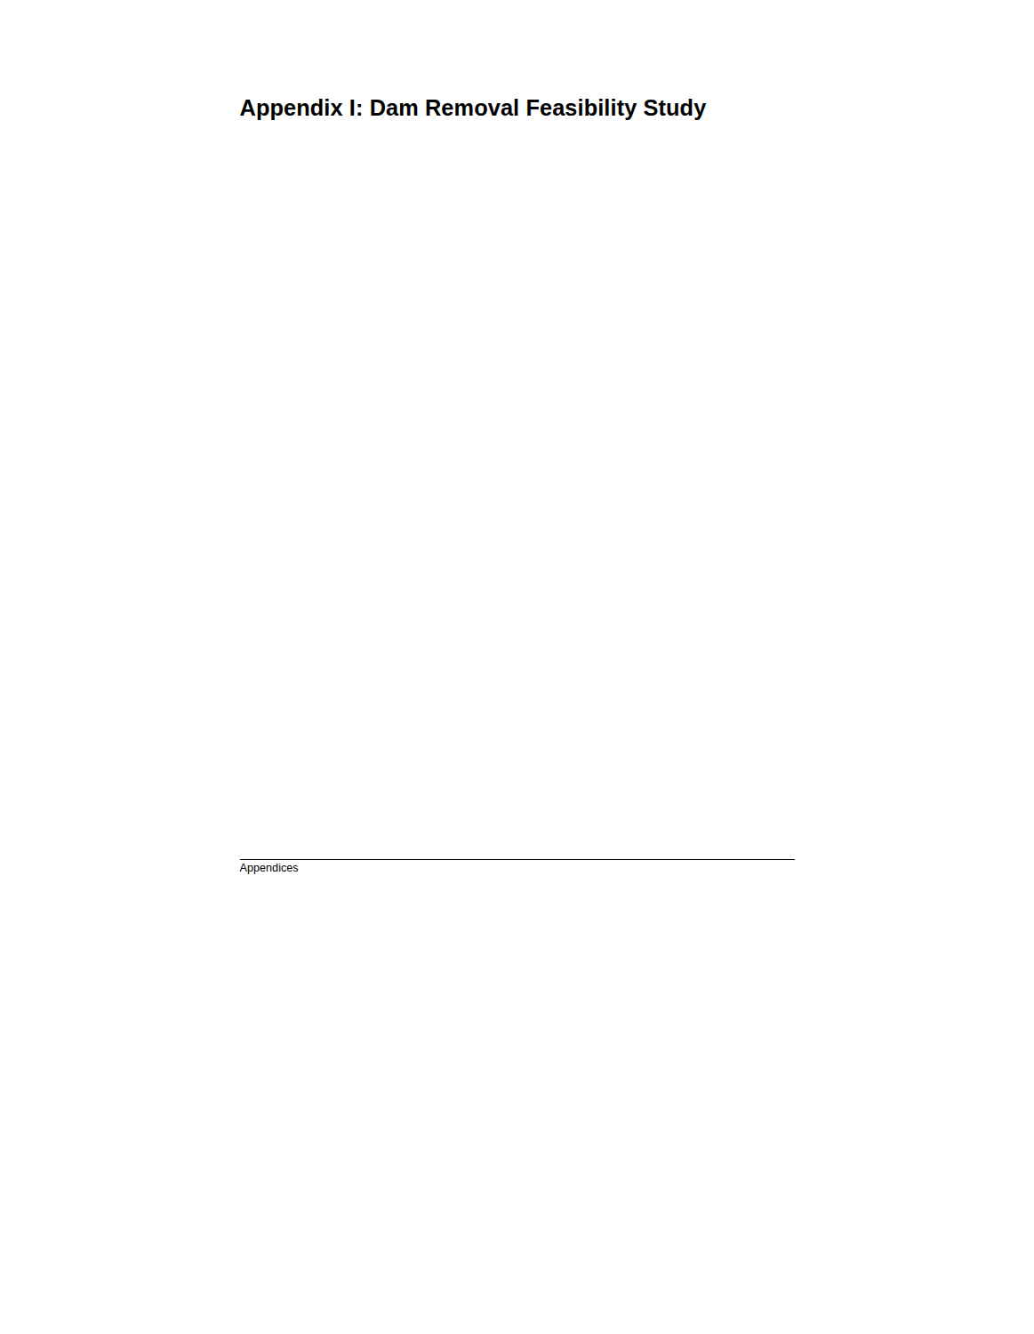Appendix I: Dam Removal Feasibility Study
Appendices